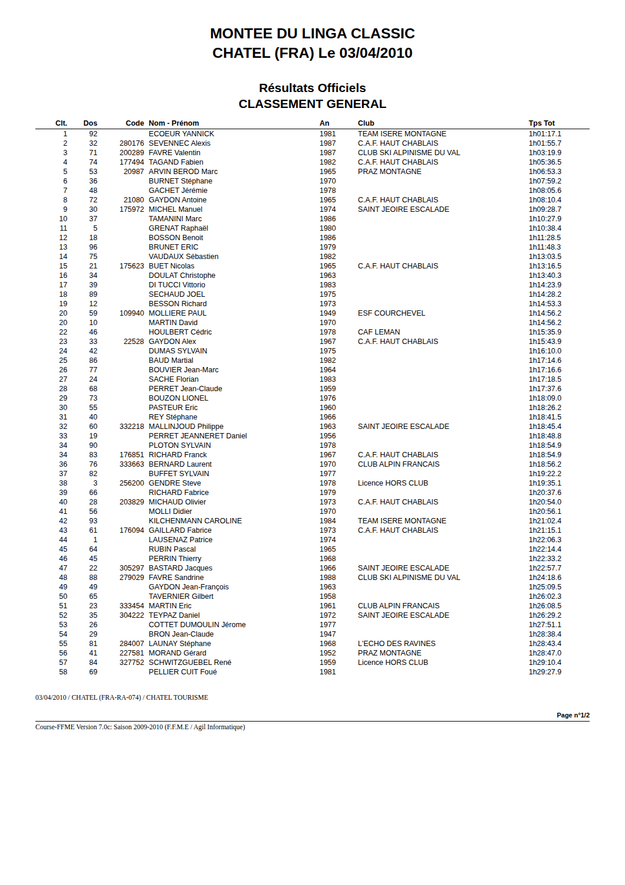MONTEE DU LINGA CLASSIC
CHATEL (FRA) Le 03/04/2010
Résultats Officiels
CLASSEMENT GENERAL
| Clt. | Dos | Code | Nom - Prénom | An | Club | Tps Tot |
| --- | --- | --- | --- | --- | --- | --- |
| 1 | 92 | | ECOEUR YANNICK | 1981 | TEAM ISERE MONTAGNE | 1h01:17.1 |
| 2 | 32 | 280176 | SEVENNEC Alexis | 1987 | C.A.F. HAUT CHABLAIS | 1h01:55.7 |
| 3 | 71 | 200289 | FAVRE Valentin | 1987 | CLUB SKI ALPINISME DU VAL | 1h03:19.9 |
| 4 | 74 | 177494 | TAGAND Fabien | 1982 | C.A.F. HAUT CHABLAIS | 1h05:36.5 |
| 5 | 53 | 20987 | ARVIN BEROD Marc | 1965 | PRAZ MONTAGNE | 1h06:53.3 |
| 6 | 36 | | BURNET Stéphane | 1970 | | 1h07:59.2 |
| 7 | 48 | | GACHET Jérémie | 1978 | | 1h08:05.6 |
| 8 | 72 | 21080 | GAYDON Antoine | 1965 | C.A.F. HAUT CHABLAIS | 1h08:10.4 |
| 9 | 30 | 175972 | MICHEL Manuel | 1974 | SAINT JEOIRE ESCALADE | 1h09:28.7 |
| 10 | 37 | | TAMANINI Marc | 1986 | | 1h10:27.9 |
| 11 | 5 | | GRENAT Raphaël | 1980 | | 1h10:38.4 |
| 12 | 18 | | BOSSON Benoit | 1986 | | 1h11:28.5 |
| 13 | 96 | | BRUNET ERIC | 1979 | | 1h11:48.3 |
| 14 | 75 | | VAUDAUX Sébastien | 1982 | | 1h13:03.5 |
| 15 | 21 | 175623 | BUET Nicolas | 1965 | C.A.F. HAUT CHABLAIS | 1h13:16.5 |
| 16 | 34 | | DOULAT Christophe | 1963 | | 1h13:40.3 |
| 17 | 39 | | DI TUCCI Vittorio | 1983 | | 1h14:23.9 |
| 18 | 89 | | SECHAUD JOEL | 1975 | | 1h14:28.2 |
| 19 | 12 | | BESSON Richard | 1973 | | 1h14:53.3 |
| 20 | 59 | 109940 | MOLLIERE PAUL | 1949 | ESF COURCHEVEL | 1h14:56.2 |
| 20 | 10 | | MARTIN David | 1970 | | 1h14:56.2 |
| 22 | 46 | | HOULBERT Cédric | 1978 | CAF LEMAN | 1h15:35.9 |
| 23 | 33 | 22528 | GAYDON Alex | 1967 | C.A.F. HAUT CHABLAIS | 1h15:43.9 |
| 24 | 42 | | DUMAS SYLVAIN | 1975 | | 1h16:10.0 |
| 25 | 86 | | BAUD Martial | 1982 | | 1h17:14.6 |
| 26 | 77 | | BOUVIER Jean-Marc | 1964 | | 1h17:16.6 |
| 27 | 24 | | SACHE Florian | 1983 | | 1h17:18.5 |
| 28 | 68 | | PERRET Jean-Claude | 1959 | | 1h17:37.6 |
| 29 | 73 | | BOUZON LIONEL | 1976 | | 1h18:09.0 |
| 30 | 55 | | PASTEUR Eric | 1960 | | 1h18:26.2 |
| 31 | 40 | | REY Stéphane | 1966 | | 1h18:41.5 |
| 32 | 60 | 332218 | MALLINJOUD Philippe | 1963 | SAINT JEOIRE ESCALADE | 1h18:45.4 |
| 33 | 19 | | PERRET JEANNERET Daniel | 1956 | | 1h18:48.8 |
| 34 | 90 | | PLOTON SYLVAIN | 1978 | | 1h18:54.9 |
| 34 | 83 | 176851 | RICHARD Franck | 1967 | C.A.F. HAUT CHABLAIS | 1h18:54.9 |
| 36 | 76 | 333663 | BERNARD Laurent | 1970 | CLUB ALPIN FRANCAIS | 1h18:56.2 |
| 37 | 82 | | BUFFET SYLVAIN | 1977 | | 1h19:22.2 |
| 38 | 3 | 256200 | GENDRE Steve | 1978 | Licence HORS CLUB | 1h19:35.1 |
| 39 | 66 | | RICHARD Fabrice | 1979 | | 1h20:37.6 |
| 40 | 28 | 203829 | MICHAUD Olivier | 1973 | C.A.F. HAUT CHABLAIS | 1h20:54.0 |
| 41 | 56 | | MOLLI Didier | 1970 | | 1h20:56.1 |
| 42 | 93 | | KILCHENMANN CAROLINE | 1984 | TEAM ISERE MONTAGNE | 1h21:02.4 |
| 43 | 61 | 176094 | GAILLARD Fabrice | 1973 | C.A.F. HAUT CHABLAIS | 1h21:15.1 |
| 44 | 1 | | LAUSENAZ Patrice | 1974 | | 1h22:06.3 |
| 45 | 64 | | RUBIN Pascal | 1965 | | 1h22:14.4 |
| 46 | 45 | | PERRIN Thierry | 1968 | | 1h22:33.2 |
| 47 | 22 | 305297 | BASTARD Jacques | 1966 | SAINT JEOIRE ESCALADE | 1h22:57.7 |
| 48 | 88 | 279029 | FAVRE Sandrine | 1988 | CLUB SKI ALPINISME DU VAL | 1h24:18.6 |
| 49 | 49 | | GAYDON Jean-François | 1963 | | 1h25:09.5 |
| 50 | 65 | | TAVERNIER Gilbert | 1958 | | 1h26:02.3 |
| 51 | 23 | 333454 | MARTIN Eric | 1961 | CLUB ALPIN FRANCAIS | 1h26:08.5 |
| 52 | 35 | 304222 | TEYPAZ Daniel | 1972 | SAINT JEOIRE ESCALADE | 1h26:29.2 |
| 53 | 26 | | COTTET DUMOULIN Jérome | 1977 | | 1h27:51.1 |
| 54 | 29 | | BRON Jean-Claude | 1947 | | 1h28:38.4 |
| 55 | 81 | 284007 | LAUNAY Stéphane | 1968 | L'ECHO DES RAVINES | 1h28:43.4 |
| 56 | 41 | 227581 | MORAND Gérard | 1952 | PRAZ MONTAGNE | 1h28:47.0 |
| 57 | 84 | 327752 | SCHWITZGUEBEL René | 1959 | Licence HORS CLUB | 1h29:10.4 |
| 58 | 69 | | PELLIER CUIT Foué | 1981 | | 1h29:27.9 |
03/04/2010 / CHATEL (FRA-RA-074) / CHATEL TOURISME
Page n°1/2
Course-FFME Version 7.0c: Saison 2009-2010 (F.F.M.E / Agil Informatique)